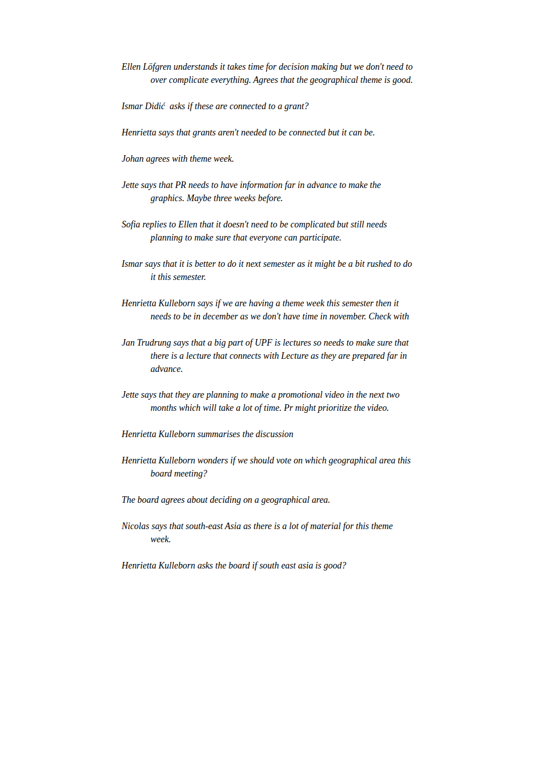Ellen Löfgren understands it takes time for decision making but we don't need to over complicate everything. Agrees that the geographical theme is good.
Ismar Didić asks if these are connected to a grant?
Henrietta says that grants aren't needed to be connected but it can be.
Johan agrees with theme week.
Jette says that PR needs to have information far in advance to make the graphics. Maybe three weeks before.
Sofia replies to Ellen that it doesn't need to be complicated but still needs planning to make sure that everyone can participate.
Ismar says that it is better to do it next semester as it might be a bit rushed to do it this semester.
Henrietta Kulleborn says if we are having a theme week this semester then it needs to be in december as we don't have time in november. Check with
Jan Trudrung says that a big part of UPF is lectures so needs to make sure that there is a lecture that connects with Lecture as they are prepared far in advance.
Jette says that they are planning to make a promotional video in the next two months which will take a lot of time. Pr might prioritize the video.
Henrietta Kulleborn summarises the discussion
Henrietta Kulleborn wonders if we should vote on which geographical area this board meeting?
The board agrees about deciding on a geographical area.
Nicolas says that south-east Asia as there is a lot of material for this theme week.
Henrietta Kulleborn asks the board if south east asia is good?